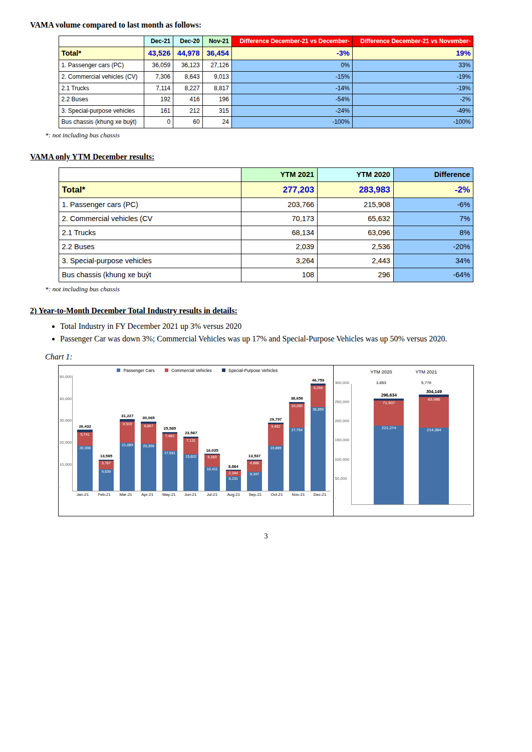VAMA volume compared to last month as follows:
| | Dec-21 | Dec-20 | Nov-21 | Difference December-21 vs December- | Difference December-21 vs November- |
| --- | --- | --- | --- | --- | --- |
| Total* | 43,526 | 44,978 | 36,454 | -3% | 19% |
| 1. Passenger cars (PC) | 36,059 | 36,123 | 27,126 | 0% | 33% |
| 2. Commercial vehicles (CV) | 7,306 | 8,643 | 9,013 | -15% | -19% |
| 2.1 Trucks | 7,114 | 8,227 | 8,817 | -14% | -19% |
| 2.2 Buses | 192 | 416 | 196 | -54% | -2% |
| 3. Special-purpose vehicles | 161 | 212 | 315 | -24% | -49% |
| Bus chassis (khung xe buýt) | 0 | 60 | 24 | -100% | -100% |
*: not including bus chassis
VAMA only YTM December results:
| | YTM 2021 | YTM 2020 | Difference |
| --- | --- | --- | --- |
| Total* | 277,203 | 283,983 | -2% |
| 1. Passenger cars (PC) | 203,766 | 215,908 | -6% |
| 2. Commercial vehicles (CV | 70,173 | 65,632 | 7% |
| 2.1 Trucks | 68,134 | 63,096 | 8% |
| 2.2 Buses | 2,039 | 2,536 | -20% |
| 3. Special-purpose vehicles | 3,264 | 2,443 | 34% |
| Bus chassis (khung xe buýt | 108 | 296 | -64% |
*: not including bus chassis
2) Year-to-Month December Total Industry results in details:
Total Industry in FY December 2021 up 3% versus 2020
Passenger Car was down 3%; Commercial Vehicles was up 17% and Special-Purpose Vehicles was up 50% versus 2020.
Chart 1:
Passenger Cars Commercial Vehicles Special-Purpose Vehicles
50,000 40,000 30,000 20,000 10,000 -
26,432
5,741
20,398
13,585
3,767
9,639
31,227
9,519
21,089
30,065
8,887
20,398
25,585
7,482
17,581
23,587
7,131
15,802
16,035
5,163
10,411
8,884
2,344
6,231
13,537
4,886
8,347
29,797
9,492
19,865
38,656
10,280
27,764
46,759
9,294
36,859
Jan-21 Feb-21 Mar-21 Apr-21 May-21 Jun-21 Jul-21 Aug-21 Sep-21 Oct-21 Nov-21 Dec-21
YTM 2020
YTM 2021
300,000 250,000 200,000 150,000 100,000 50,000 -
296,634
71,507
221,274
304,149
83,986
214,384
3,853
5,779
3